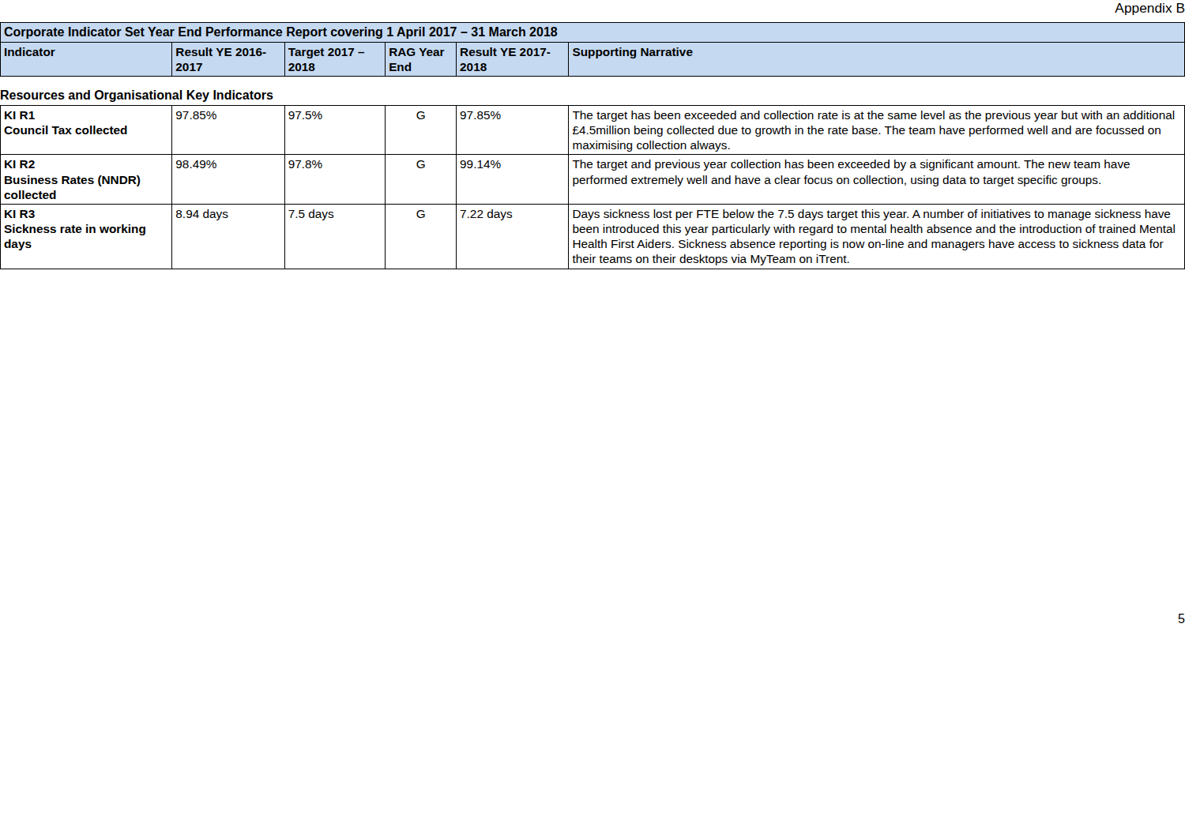Appendix B
| Corporate Indicator Set Year End Performance Report covering 1 April 2017 – 31 March 2018 |
| Indicator | Result YE 2016-2017 | Target 2017 – 2018 | RAG Year End | Result YE 2017-2018 | Supporting Narrative |
Resources and Organisational Key Indicators
| KI R1 Council Tax collected | 97.85% | 97.5% | G | 97.85% | The target has been exceeded and collection rate is at the same level as the previous year but with an additional £4.5million being collected due to growth in the rate base. The team have performed well and are focussed on maximising collection always. |
| KI R2 Business Rates (NNDR) collected | 98.49% | 97.8% | G | 99.14% | The target and previous year collection has been exceeded by a significant amount. The new team have performed extremely well and have a clear focus on collection, using data to target specific groups. |
| KI R3 Sickness rate in working days | 8.94 days | 7.5 days | G | 7.22 days | Days sickness lost per FTE below the 7.5 days target this year. A number of initiatives to manage sickness have been introduced this year particularly with regard to mental health absence and the introduction of trained Mental Health First Aiders. Sickness absence reporting is now on-line and managers have access to sickness data for their teams on their desktops via MyTeam on iTrent. |
5